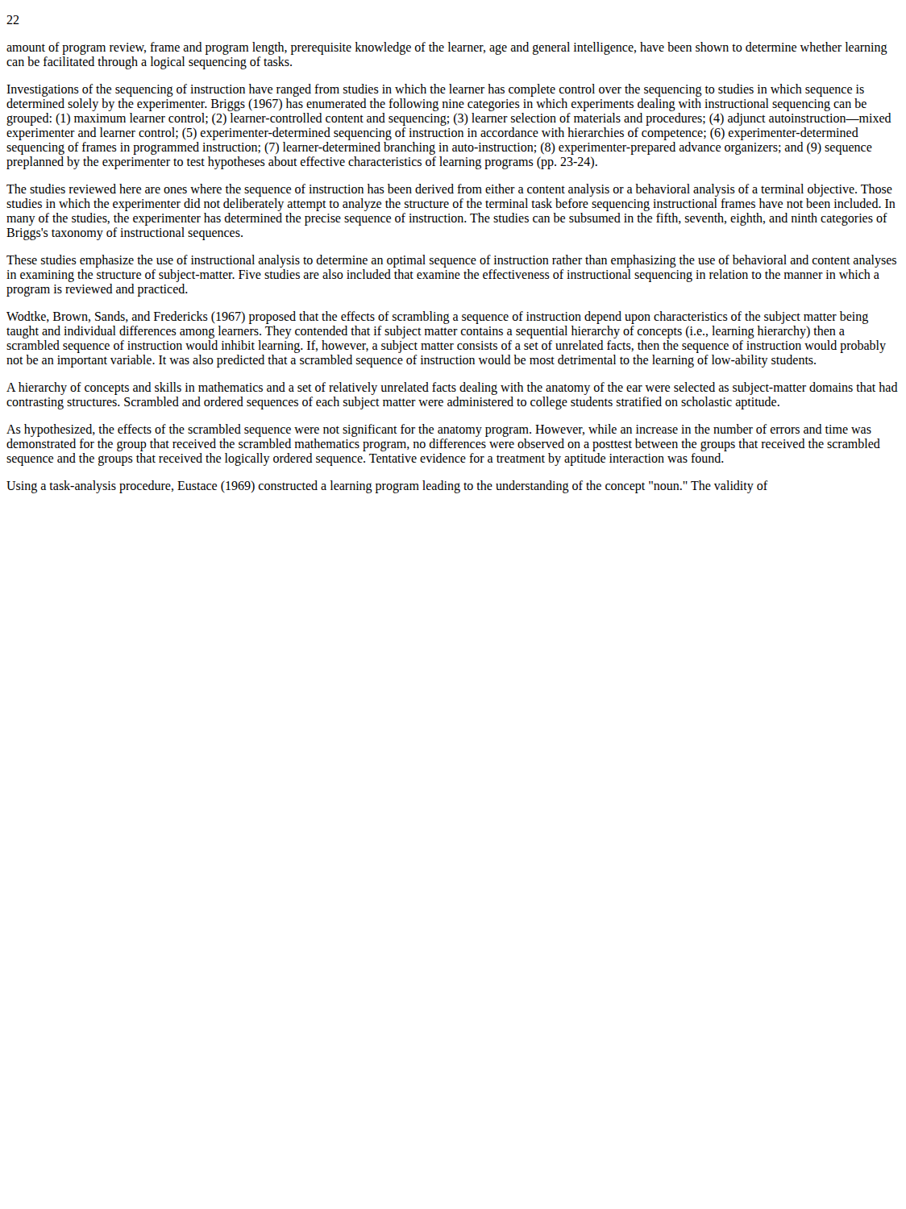22
amount of program review, frame and program length, prerequisite knowledge of the learner, age and general intelligence, have been shown to determine whether learning can be facilitated through a logical sequencing of tasks.
Investigations of the sequencing of instruction have ranged from studies in which the learner has complete control over the sequencing to studies in which sequence is determined solely by the experimenter. Briggs (1967) has enumerated the following nine categories in which experiments dealing with instructional sequencing can be grouped: (1) maximum learner control; (2) learner-controlled content and sequencing; (3) learner selection of materials and procedures; (4) adjunct autoinstruction—mixed experimenter and learner control; (5) experimenter-determined sequencing of instruction in accordance with hierarchies of competence; (6) experimenter-determined sequencing of frames in programmed instruction; (7) learner-determined branching in auto-instruction; (8) experimenter-prepared advance organizers; and (9) sequence preplanned by the experimenter to test hypotheses about effective characteristics of learning programs (pp. 23-24).
The studies reviewed here are ones where the sequence of instruction has been derived from either a content analysis or a behavioral analysis of a terminal objective. Those studies in which the experimenter did not deliberately attempt to analyze the structure of the terminal task before sequencing instructional frames have not been included. In many of the studies, the experimenter has determined the precise sequence of instruction. The studies can be subsumed in the fifth, seventh, eighth, and ninth categories of Briggs's taxonomy of instructional sequences.
These studies emphasize the use of instructional analysis to determine an optimal sequence of instruction rather than emphasizing the use of behavioral and content analyses in examining the structure of subject-matter. Five studies are also included that examine the effectiveness of instructional sequencing in relation to the manner in which a program is reviewed and practiced.
Wodtke, Brown, Sands, and Fredericks (1967) proposed that the effects of scrambling a sequence of instruction depend upon characteristics of the subject matter being taught and individual differences among learners. They contended that if subject matter contains a sequential hierarchy of concepts (i.e., learning hierarchy) then a scrambled sequence of instruction would inhibit learning. If, however, a subject matter consists of a set of unrelated facts, then the sequence of instruction would probably not be an important variable. It was also predicted that a scrambled sequence of instruction would be most detrimental to the learning of low-ability students.
A hierarchy of concepts and skills in mathematics and a set of relatively unrelated facts dealing with the anatomy of the ear were selected as subject-matter domains that had contrasting structures. Scrambled and ordered sequences of each subject matter were administered to college students stratified on scholastic aptitude.
As hypothesized, the effects of the scrambled sequence were not significant for the anatomy program. However, while an increase in the number of errors and time was demonstrated for the group that received the scrambled mathematics program, no differences were observed on a posttest between the groups that received the scrambled sequence and the groups that received the logically ordered sequence. Tentative evidence for a treatment by aptitude interaction was found.
Using a task-analysis procedure, Eustace (1969) constructed a learning program leading to the understanding of the concept "noun." The validity of